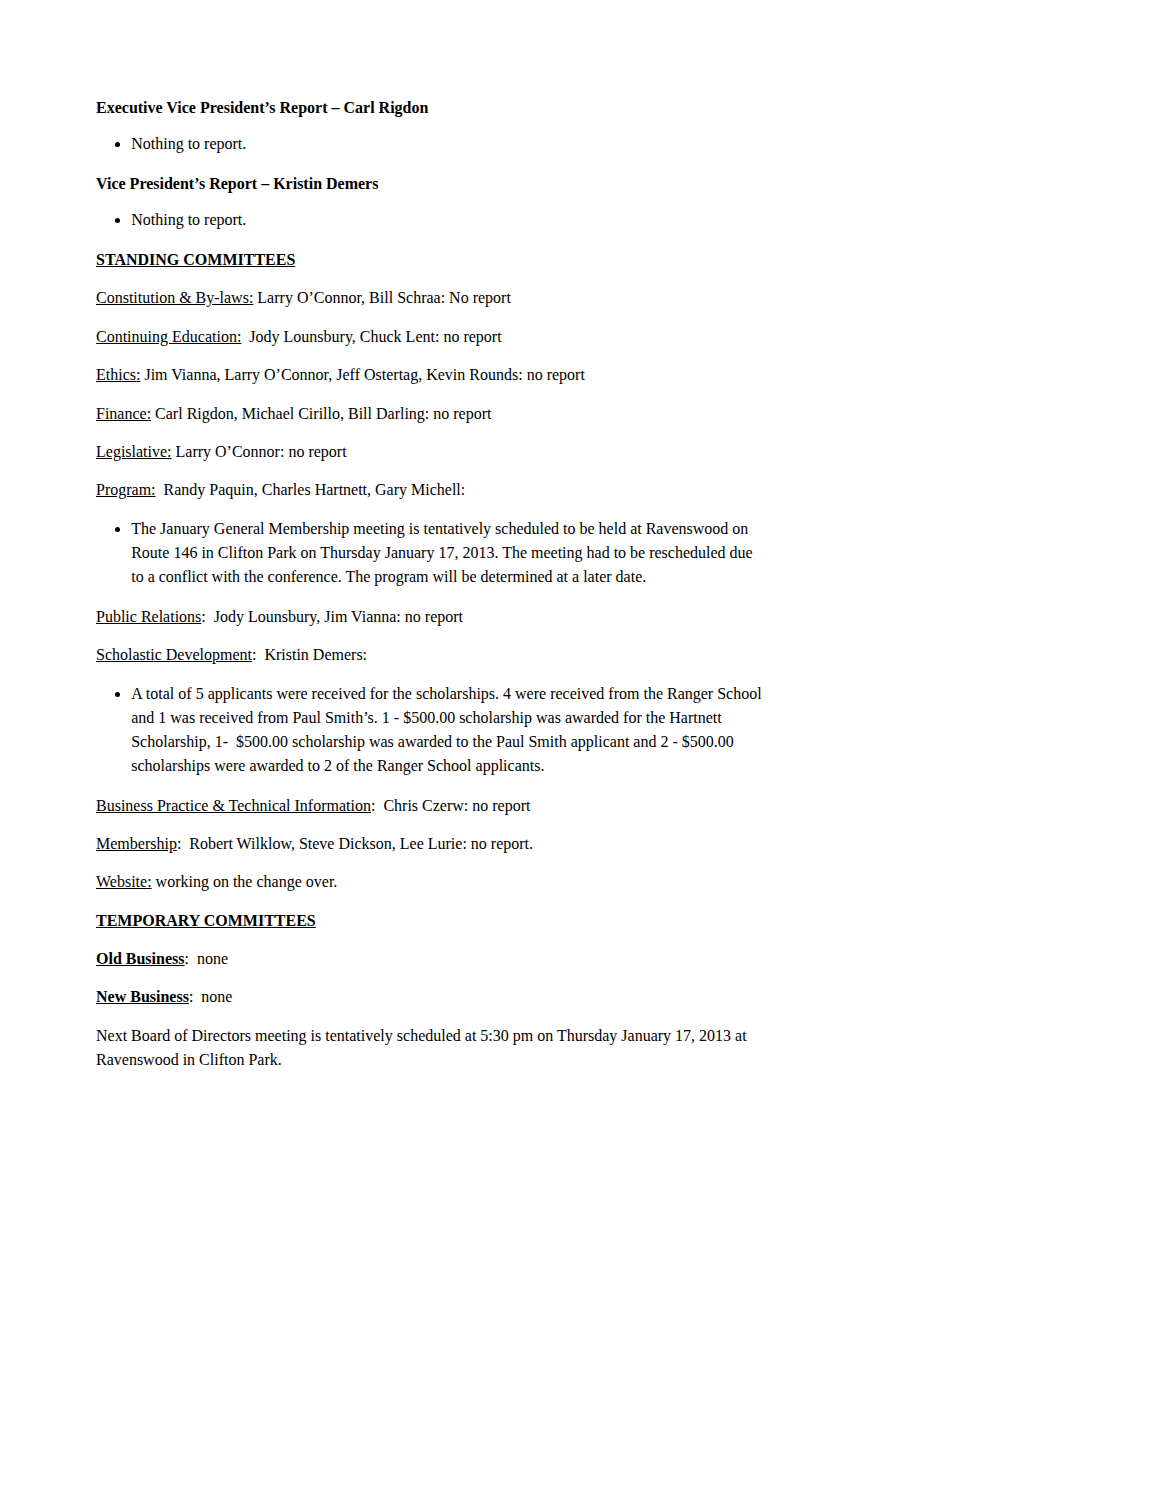Executive Vice President’s Report – Carl Rigdon
Nothing to report.
Vice President’s Report – Kristin Demers
Nothing to report.
STANDING COMMITTEES
Constitution & By-laws: Larry O’Connor, Bill Schraa: No report
Continuing Education: Jody Lounsbury, Chuck Lent: no report
Ethics: Jim Vianna, Larry O’Connor, Jeff Ostertag, Kevin Rounds: no report
Finance: Carl Rigdon, Michael Cirillo, Bill Darling: no report
Legislative: Larry O’Connor: no report
Program: Randy Paquin, Charles Hartnett, Gary Michell:
The January General Membership meeting is tentatively scheduled to be held at Ravenswood on Route 146 in Clifton Park on Thursday January 17, 2013. The meeting had to be rescheduled due to a conflict with the conference. The program will be determined at a later date.
Public Relations: Jody Lounsbury, Jim Vianna: no report
Scholastic Development: Kristin Demers:
A total of 5 applicants were received for the scholarships. 4 were received from the Ranger School and 1 was received from Paul Smith’s. 1 - $500.00 scholarship was awarded for the Hartnett Scholarship, 1- $500.00 scholarship was awarded to the Paul Smith applicant and 2 - $500.00 scholarships were awarded to 2 of the Ranger School applicants.
Business Practice & Technical Information: Chris Czerw: no report
Membership: Robert Wilklow, Steve Dickson, Lee Lurie: no report.
Website: working on the change over.
TEMPORARY COMMITTEES
Old Business: none
New Business: none
Next Board of Directors meeting is tentatively scheduled at 5:30 pm on Thursday January 17, 2013 at Ravenswood in Clifton Park.